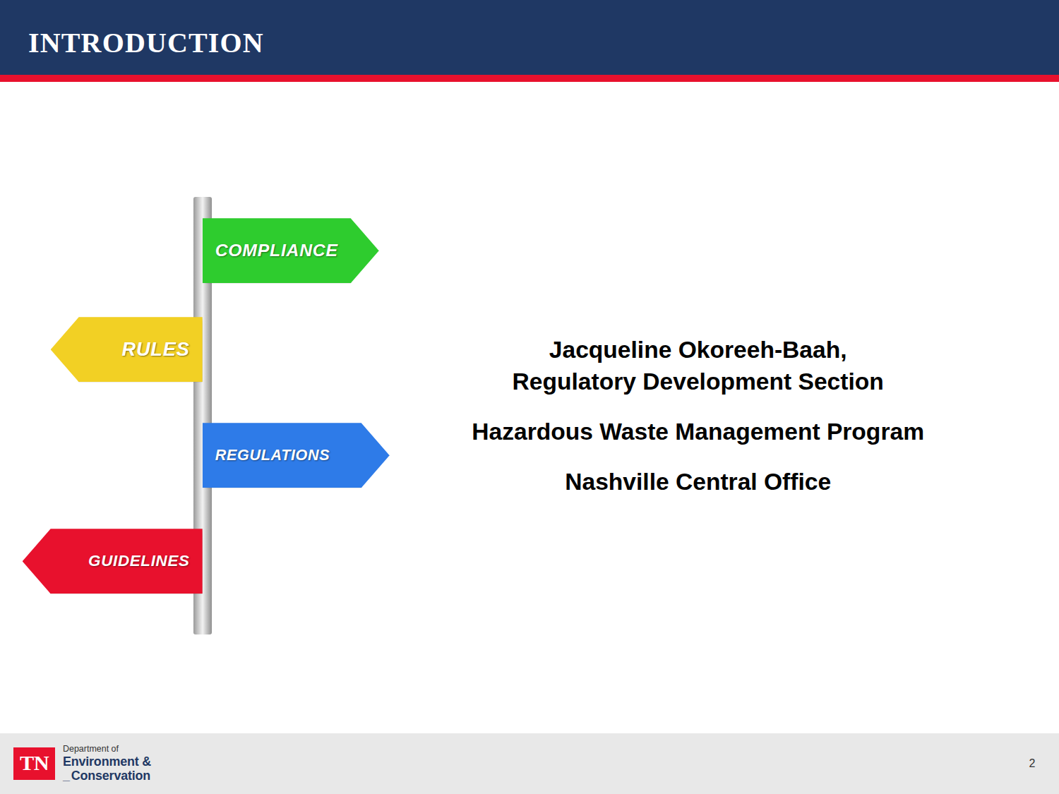Introduction
COMPLIANCE
RULES
REGULATIONS
GUIDELINES
Jacqueline Okoreeh-Baah,
Regulatory Development Section
Hazardous Waste Management Program
Nashville Central Office
TN Department of Environment & Conservation
2